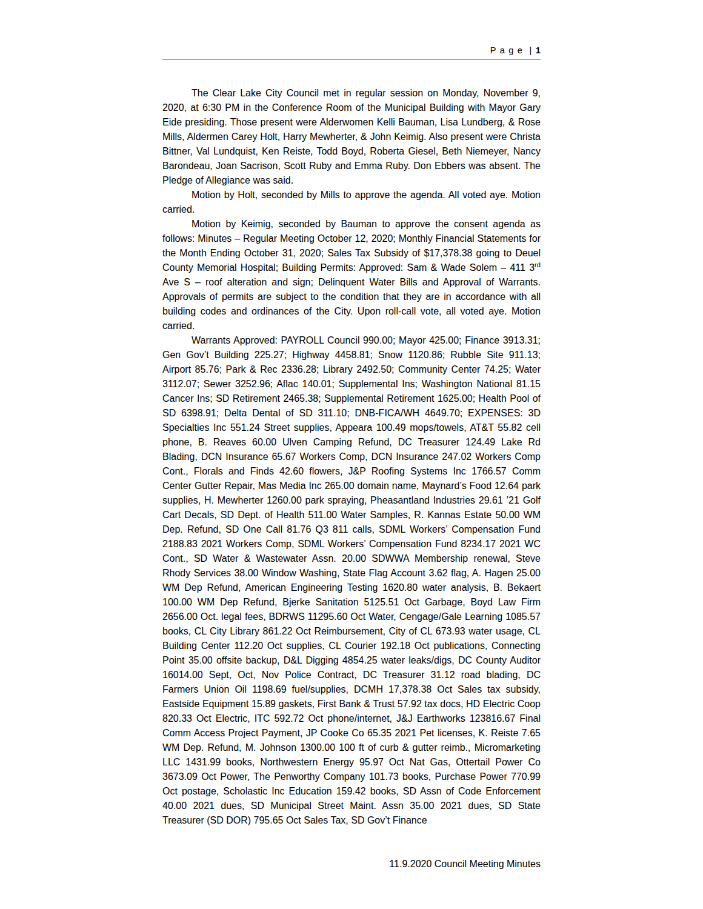P a g e | 1
The Clear Lake City Council met in regular session on Monday, November 9, 2020, at 6:30 PM in the Conference Room of the Municipal Building with Mayor Gary Eide presiding. Those present were Alderwomen Kelli Bauman, Lisa Lundberg, & Rose Mills, Aldermen Carey Holt, Harry Mewherter, & John Keimig. Also present were Christa Bittner, Val Lundquist, Ken Reiste, Todd Boyd, Roberta Giesel, Beth Niemeyer, Nancy Barondeau, Joan Sacrison, Scott Ruby and Emma Ruby. Don Ebbers was absent. The Pledge of Allegiance was said.
Motion by Holt, seconded by Mills to approve the agenda. All voted aye. Motion carried.
Motion by Keimig, seconded by Bauman to approve the consent agenda as follows: Minutes – Regular Meeting October 12, 2020; Monthly Financial Statements for the Month Ending October 31, 2020; Sales Tax Subsidy of $17,378.38 going to Deuel County Memorial Hospital; Building Permits: Approved: Sam & Wade Solem – 411 3rd Ave S – roof alteration and sign; Delinquent Water Bills and Approval of Warrants. Approvals of permits are subject to the condition that they are in accordance with all building codes and ordinances of the City. Upon roll-call vote, all voted aye. Motion carried.
Warrants Approved: PAYROLL Council 990.00; Mayor 425.00; Finance 3913.31; Gen Gov’t Building 225.27; Highway 4458.81; Snow 1120.86; Rubble Site 911.13; Airport 85.76; Park & Rec 2336.28; Library 2492.50; Community Center 74.25; Water 3112.07; Sewer 3252.96; Aflac 140.01; Supplemental Ins; Washington National 81.15 Cancer Ins; SD Retirement 2465.38; Supplemental Retirement 1625.00; Health Pool of SD 6398.91; Delta Dental of SD 311.10; DNB-FICA/WH 4649.70; EXPENSES: 3D Specialties Inc 551.24 Street supplies, Appeara 100.49 mops/towels, AT&T 55.82 cell phone, B. Reaves 60.00 Ulven Camping Refund, DC Treasurer 124.49 Lake Rd Blading, DCN Insurance 65.67 Workers Comp, DCN Insurance 247.02 Workers Comp Cont., Florals and Finds 42.60 flowers, J&P Roofing Systems Inc 1766.57 Comm Center Gutter Repair, Mas Media Inc 265.00 domain name, Maynard’s Food 12.64 park supplies, H. Mewherter 1260.00 park spraying, Pheasantland Industries 29.61 ’21 Golf Cart Decals, SD Dept. of Health 511.00 Water Samples, R. Kannas Estate 50.00 WM Dep. Refund, SD One Call 81.76 Q3 811 calls, SDML Workers’ Compensation Fund 2188.83 2021 Workers Comp, SDML Workers’ Compensation Fund 8234.17 2021 WC Cont., SD Water & Wastewater Assn. 20.00 SDWWA Membership renewal, Steve Rhody Services 38.00 Window Washing, State Flag Account 3.62 flag, A. Hagen 25.00 WM Dep Refund, American Engineering Testing 1620.80 water analysis, B. Bekaert 100.00 WM Dep Refund, Bjerke Sanitation 5125.51 Oct Garbage, Boyd Law Firm 2656.00 Oct. legal fees, BDRWS 11295.60 Oct Water, Cengage/Gale Learning 1085.57 books, CL City Library 861.22 Oct Reimbursement, City of CL 673.93 water usage, CL Building Center 112.20 Oct supplies, CL Courier 192.18 Oct publications, Connecting Point 35.00 offsite backup, D&L Digging 4854.25 water leaks/digs, DC County Auditor 16014.00 Sept, Oct, Nov Police Contract, DC Treasurer 31.12 road blading, DC Farmers Union Oil 1198.69 fuel/supplies, DCMH 17,378.38 Oct Sales tax subsidy, Eastside Equipment 15.89 gaskets, First Bank & Trust 57.92 tax docs, HD Electric Coop 820.33 Oct Electric, ITC 592.72 Oct phone/internet, J&J Earthworks 123816.67 Final Comm Access Project Payment, JP Cooke Co 65.35 2021 Pet licenses, K. Reiste 7.65 WM Dep. Refund, M. Johnson 1300.00 100 ft of curb & gutter reimb., Micromarketing LLC 1431.99 books, Northwestern Energy 95.97 Oct Nat Gas, Ottertail Power Co 3673.09 Oct Power, The Penworthy Company 101.73 books, Purchase Power 770.99 Oct postage, Scholastic Inc Education 159.42 books, SD Assn of Code Enforcement 40.00 2021 dues, SD Municipal Street Maint. Assn 35.00 2021 dues, SD State Treasurer (SD DOR) 795.65 Oct Sales Tax, SD Gov’t Finance
11.9.2020 Council Meeting Minutes